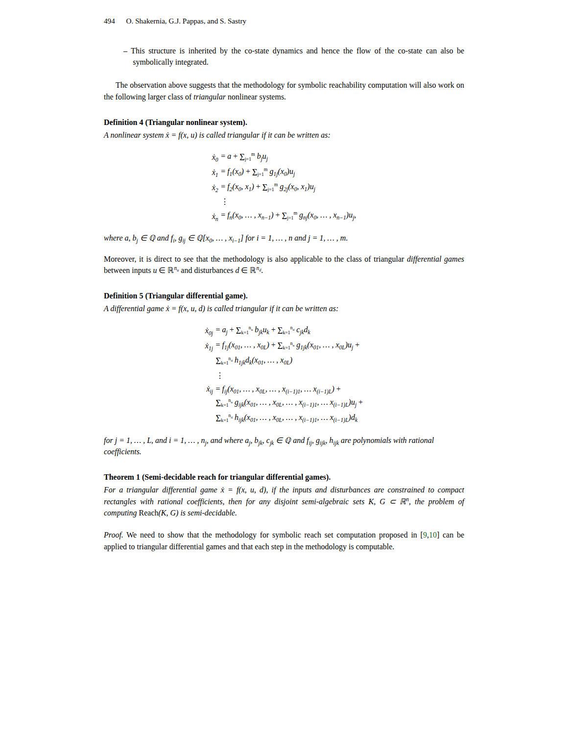494 O. Shakernia, G.J. Pappas, and S. Sastry
– This structure is inherited by the co-state dynamics and hence the flow of the co-state can also be symbolically integrated.
The observation above suggests that the methodology for symbolic reachability computation will also work on the following larger class of triangular nonlinear systems.
Definition 4 (Triangular nonlinear system).
A nonlinear system ẋ = f(x, u) is called triangular if it can be written as:
| ẋ 0 | = a + Σ j=1 m b j u j |
| ẋ 1 | = f 1 (x 0 ) + Σ j=1 m g 1j (x 0 )u j |
| ẋ 2 | = f 2 (x 0 , x 1 ) + Σ j=1 m g 2j (x 0 , x 1 )u j |
| | ⋮ |
| ẋ n | = f n (x 0 , … , x n−1 ) + Σ j=1 m g nj (x 0 , … , x n−1 )u j , |
where a, bj ∈ ℚ and fi, gij ∈ ℚ[x0, … , xi−1] for i = 1, … , n and j = 1, … , m.
Moreover, it is direct to see that the methodology is also applicable to the class of triangular differential games between inputs u ∈ ℝnu and disturbances d ∈ ℝnd.
Definition 5 (Triangular differential game).
A differential game ẋ = f(x, u, d) is called triangular if it can be written as:
| ẋ 0j | = a j + Σ k=1 n u b jk u k + Σ k=1 n d c jk d k |
| ẋ 1j | = f 1j (x 01 , … , x 0L ) + Σ k=1 n u g 1jk (x 01 , … , x 0L )u j + |
| | Σ k=1 n d h 1jk d k (x 01 , … , x 0L ) |
| | ⋮ |
| ẋ ij | = f ij (x 01 , … , x 0L , … , x (i−1)1 , … x (i−1)L ) + |
| | Σ k=1 n u g ijk (x 01 , … , x 0L , … , x (i−1)1 , … x (i−1)L )u j + |
| | Σ k=1 n d h ijk (x 01 , … , x 0L , … , x (i−1)1 , … x (i−1)L )d k |
for j = 1, … , L, and i = 1, … , nj, and where aj, bjk, cjk ∈ ℚ and fij, gijk, hijk are polynomials with rational coefficients.
Theorem 1 (Semi-decidable reach for triangular differential games).
For a triangular differential game ẋ = f(x, u, d), if the inputs and disturbances are constrained to compact rectangles with rational coefficients, then for any disjoint semi-algebraic sets K, G ⊂ ℝn, the problem of computing Reach(K, G) is semi-decidable.
Proof. We need to show that the methodology for symbolic reach set computation proposed in [9,10] can be applied to triangular differential games and that each step in the methodology is computable.